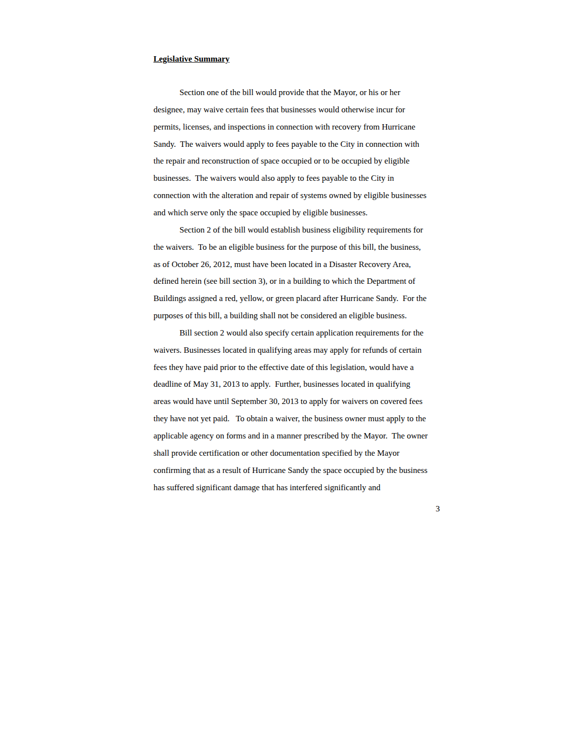Legislative Summary
Section one of the bill would provide that the Mayor, or his or her designee, may waive certain fees that businesses would otherwise incur for permits, licenses, and inspections in connection with recovery from Hurricane Sandy. The waivers would apply to fees payable to the City in connection with the repair and reconstruction of space occupied or to be occupied by eligible businesses. The waivers would also apply to fees payable to the City in connection with the alteration and repair of systems owned by eligible businesses and which serve only the space occupied by eligible businesses.
Section 2 of the bill would establish business eligibility requirements for the waivers. To be an eligible business for the purpose of this bill, the business, as of October 26, 2012, must have been located in a Disaster Recovery Area, defined herein (see bill section 3), or in a building to which the Department of Buildings assigned a red, yellow, or green placard after Hurricane Sandy. For the purposes of this bill, a building shall not be considered an eligible business.
Bill section 2 would also specify certain application requirements for the waivers. Businesses located in qualifying areas may apply for refunds of certain fees they have paid prior to the effective date of this legislation, would have a deadline of May 31, 2013 to apply. Further, businesses located in qualifying areas would have until September 30, 2013 to apply for waivers on covered fees they have not yet paid. To obtain a waiver, the business owner must apply to the applicable agency on forms and in a manner prescribed by the Mayor. The owner shall provide certification or other documentation specified by the Mayor confirming that as a result of Hurricane Sandy the space occupied by the business has suffered significant damage that has interfered significantly and
3